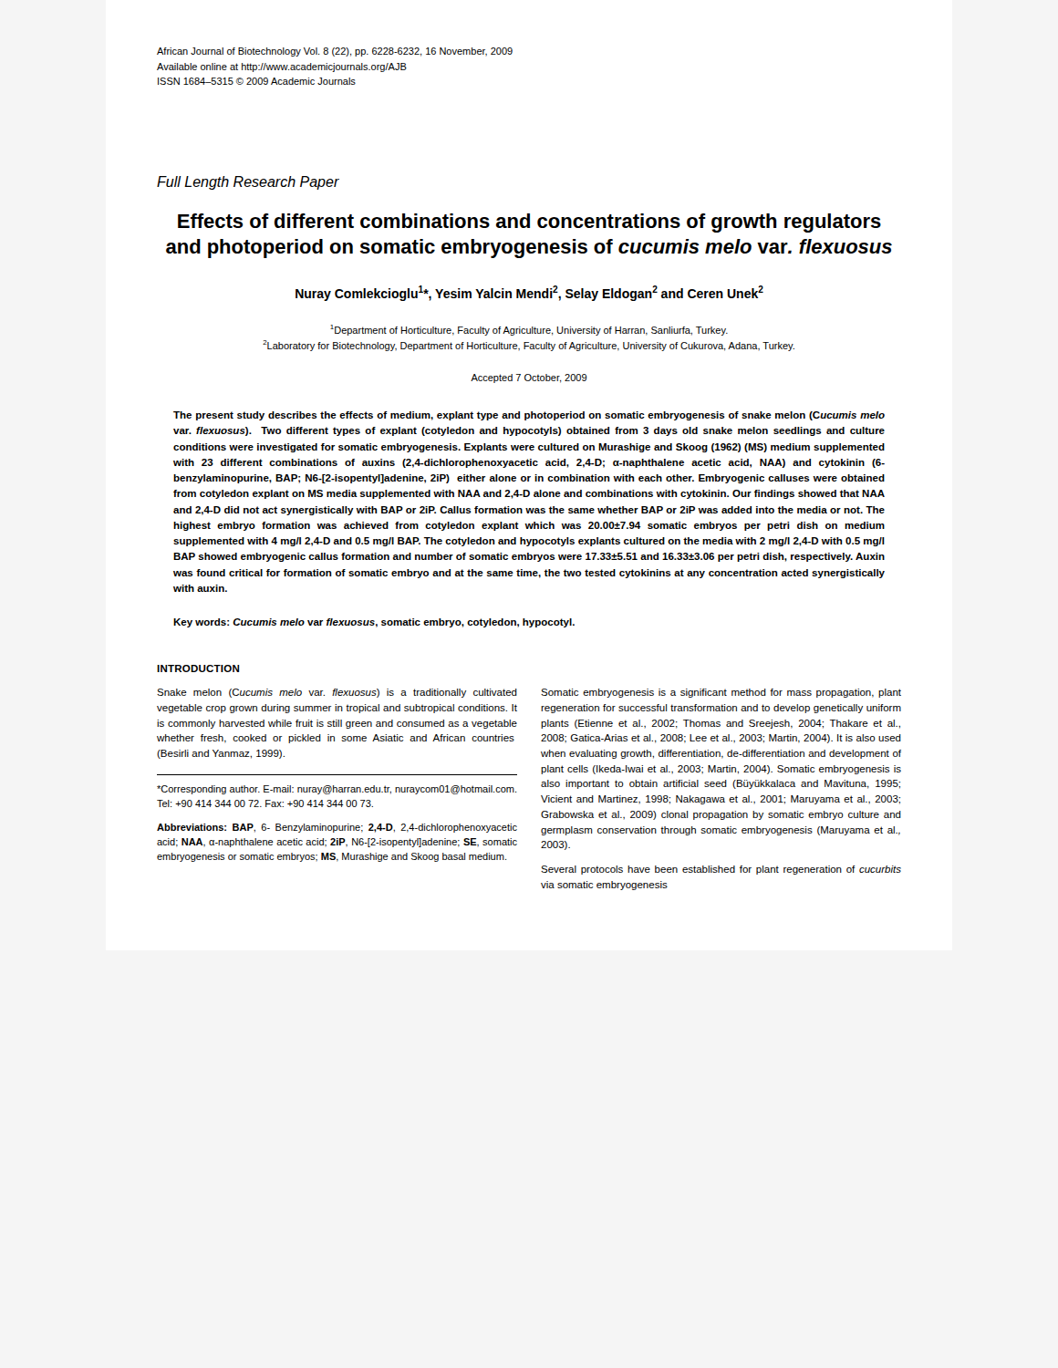African Journal of Biotechnology Vol. 8 (22), pp. 6228-6232, 16 November, 2009
Available online at http://www.academicjournals.org/AJB
ISSN 1684–5315 © 2009 Academic Journals
Full Length Research Paper
Effects of different combinations and concentrations of growth regulators and photoperiod on somatic embryogenesis of cucumis melo var. flexuosus
Nuray Comlekcioglu1*, Yesim Yalcin Mendi2, Selay Eldogan2 and Ceren Unek2
1Department of Horticulture, Faculty of Agriculture, University of Harran, Sanliurfa, Turkey.
2Laboratory for Biotechnology, Department of Horticulture, Faculty of Agriculture, University of Cukurova, Adana, Turkey.
Accepted 7 October, 2009
The present study describes the effects of medium, explant type and photoperiod on somatic embryogenesis of snake melon (Cucumis melo var. flexuosus). Two different types of explant (cotyledon and hypocotyls) obtained from 3 days old snake melon seedlings and culture conditions were investigated for somatic embryogenesis. Explants were cultured on Murashige and Skoog (1962) (MS) medium supplemented with 23 different combinations of auxins (2,4-dichlorophenoxyacetic acid, 2,4-D; α-naphthalene acetic acid, NAA) and cytokinin (6- benzylaminopurine, BAP; N6-[2-isopentyl]adenine, 2iP) either alone or in combination with each other. Embryogenic calluses were obtained from cotyledon explant on MS media supplemented with NAA and 2,4-D alone and combinations with cytokinin. Our findings showed that NAA and 2,4-D did not act synergistically with BAP or 2iP. Callus formation was the same whether BAP or 2iP was added into the media or not. The highest embryo formation was achieved from cotyledon explant which was 20.00±7.94 somatic embryos per petri dish on medium supplemented with 4 mg/l 2,4-D and 0.5 mg/l BAP. The cotyledon and hypocotyls explants cultured on the media with 2 mg/l 2,4-D with 0.5 mg/l BAP showed embryogenic callus formation and number of somatic embryos were 17.33±5.51 and 16.33±3.06 per petri dish, respectively. Auxin was found critical for formation of somatic embryo and at the same time, the two tested cytokinins at any concentration acted synergistically with auxin.
Key words: Cucumis melo var flexuosus, somatic embryo, cotyledon, hypocotyl.
INTRODUCTION
Snake melon (Cucumis melo var. flexuosus) is a traditionally cultivated vegetable crop grown during summer in tropical and subtropical conditions. It is commonly harvested while fruit is still green and consumed as a vegetable whether fresh, cooked or pickled in some Asiatic and African countries (Besirli and Yanmaz, 1999).
*Corresponding author. E-mail: nuray@harran.edu.tr, nuraycom01@hotmail.com. Tel: +90 414 344 00 72. Fax: +90 414 344 00 73.
Abbreviations: BAP, 6- Benzylaminopurine; 2,4-D, 2,4-dichlorophenoxyacetic acid; NAA, α-naphthalene acetic acid; 2iP, N6-[2-isopentyl]adenine; SE, somatic embryogenesis or somatic embryos; MS, Murashige and Skoog basal medium.
Somatic embryogenesis is a significant method for mass propagation, plant regeneration for successful transformation and to develop genetically uniform plants (Etienne et al., 2002; Thomas and Sreejesh, 2004; Thakare et al., 2008; Gatica-Arias et al., 2008; Lee et al., 2003; Martin, 2004). It is also used when evaluating growth, differentiation, de-differentiation and development of plant cells (Ikeda-Iwai et al., 2003; Martin, 2004). Somatic embryogenesis is also important to obtain artificial seed (Büyükkalaca and Mavituna, 1995; Vicient and Martinez, 1998; Nakagawa et al., 2001; Maruyama et al., 2003; Grabowska et al., 2009) clonal propagation by somatic embryo culture and germplasm conservation through somatic embryogenesis (Maruyama et al., 2003).
Several protocols have been established for plant regeneration of cucurbits via somatic embryogenesis